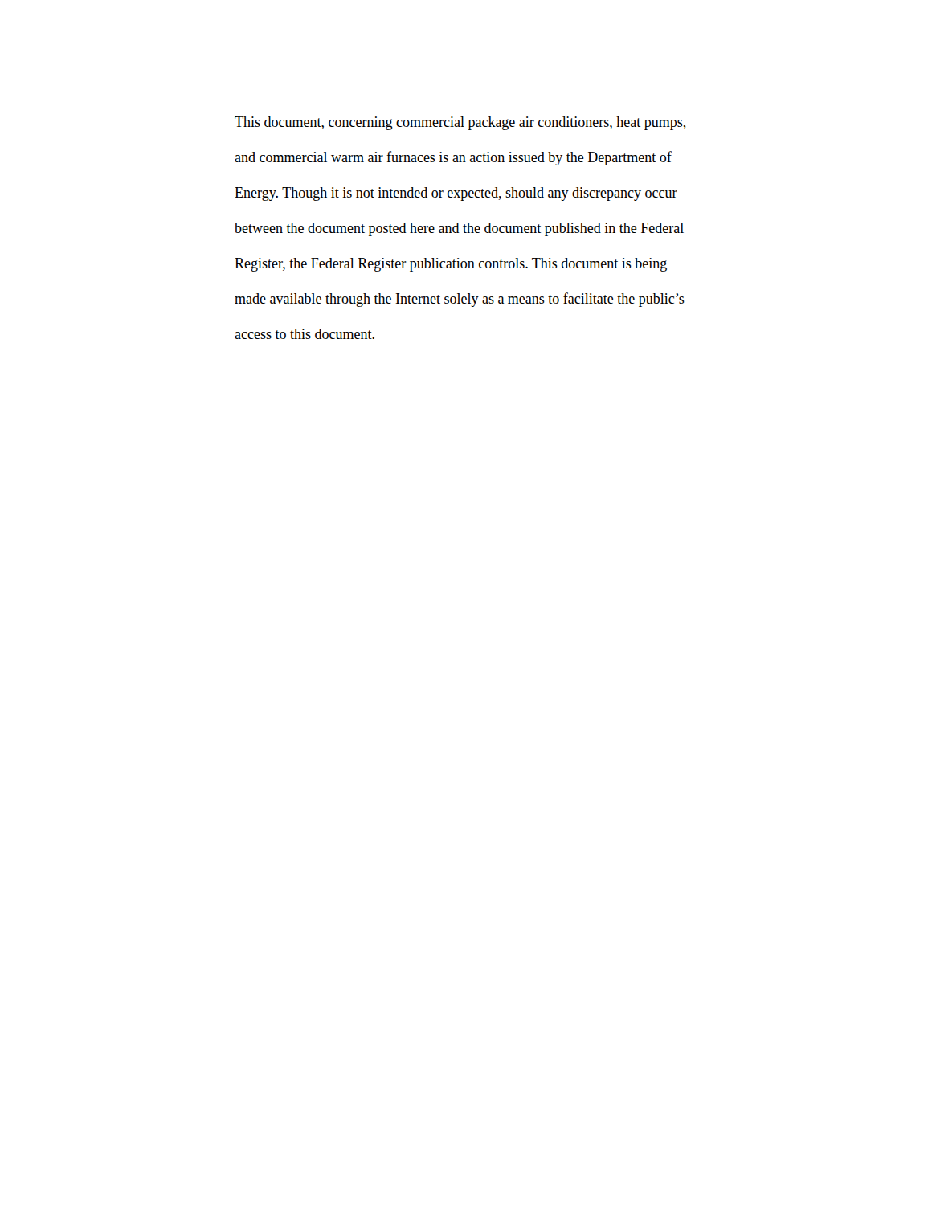This document, concerning commercial package air conditioners, heat pumps, and commercial warm air furnaces is an action issued by the Department of Energy. Though it is not intended or expected, should any discrepancy occur between the document posted here and the document published in the Federal Register, the Federal Register publication controls. This document is being made available through the Internet solely as a means to facilitate the public’s access to this document.